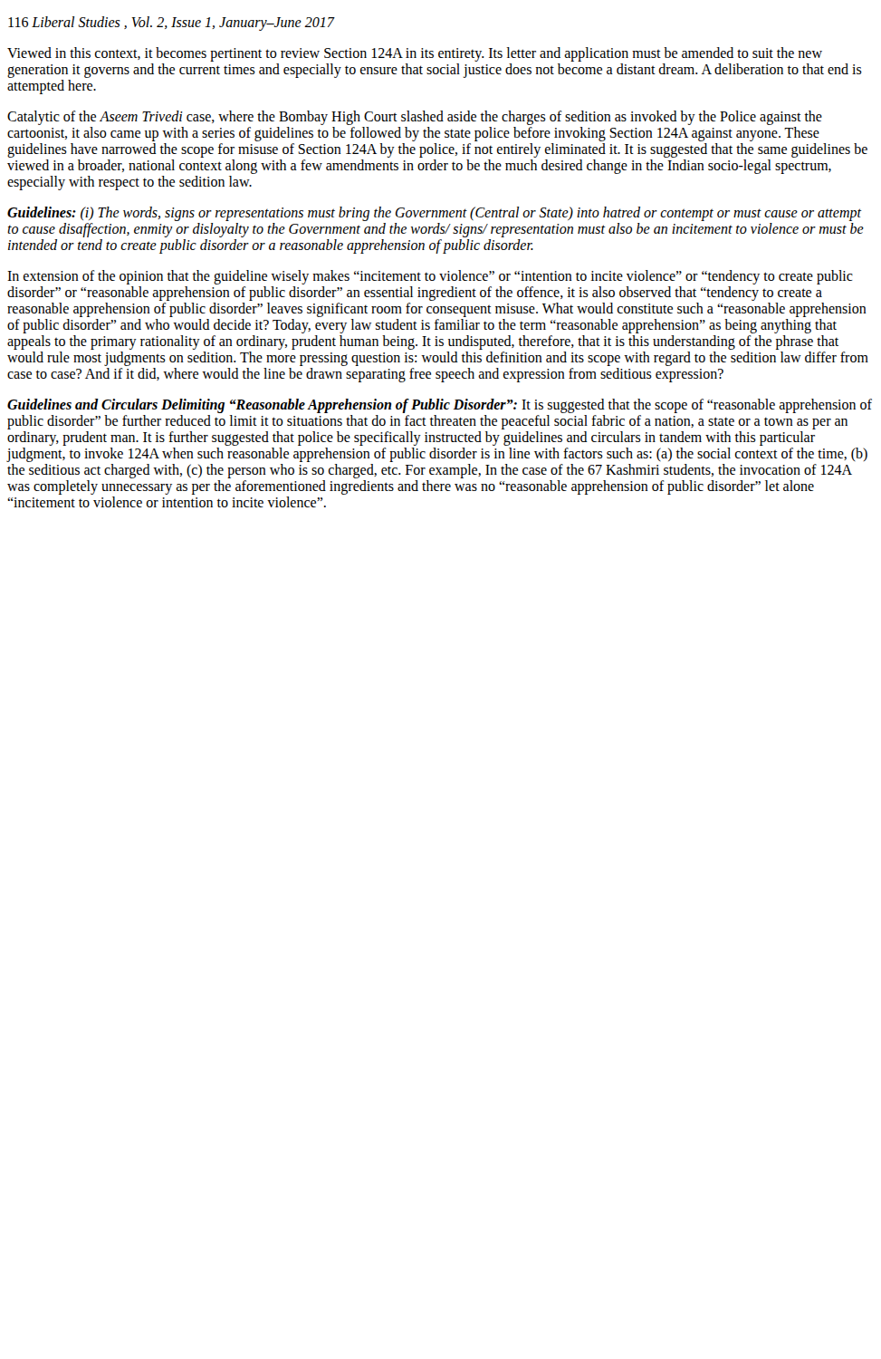116 Liberal Studies , Vol. 2, Issue 1, January–June 2017
Viewed in this context, it becomes pertinent to review Section 124A in its entirety. Its letter and application must be amended to suit the new generation it governs and the current times and especially to ensure that social justice does not become a distant dream. A deliberation to that end is attempted here.
Catalytic of the Aseem Trivedi case, where the Bombay High Court slashed aside the charges of sedition as invoked by the Police against the cartoonist, it also came up with a series of guidelines to be followed by the state police before invoking Section 124A against anyone. These guidelines have narrowed the scope for misuse of Section 124A by the police, if not entirely eliminated it. It is suggested that the same guidelines be viewed in a broader, national context along with a few amendments in order to be the much desired change in the Indian socio-legal spectrum, especially with respect to the sedition law.
Guidelines: (i) The words, signs or representations must bring the Government (Central or State) into hatred or contempt or must cause or attempt to cause disaffection, enmity or disloyalty to the Government and the words/ signs/ representation must also be an incitement to violence or must be intended or tend to create public disorder or a reasonable apprehension of public disorder.
In extension of the opinion that the guideline wisely makes “incitement to violence” or “intention to incite violence” or “tendency to create public disorder” or “reasonable apprehension of public disorder” an essential ingredient of the offence, it is also observed that “tendency to create a reasonable apprehension of public disorder” leaves significant room for consequent misuse. What would constitute such a “reasonable apprehension of public disorder” and who would decide it? Today, every law student is familiar to the term “reasonable apprehension” as being anything that appeals to the primary rationality of an ordinary, prudent human being. It is undisputed, therefore, that it is this understanding of the phrase that would rule most judgments on sedition. The more pressing question is: would this definition and its scope with regard to the sedition law differ from case to case? And if it did, where would the line be drawn separating free speech and expression from seditious expression?
Guidelines and Circulars Delimiting “Reasonable Apprehension of Public Disorder”: It is suggested that the scope of “reasonable apprehension of public disorder” be further reduced to limit it to situations that do in fact threaten the peaceful social fabric of a nation, a state or a town as per an ordinary, prudent man. It is further suggested that police be specifically instructed by guidelines and circulars in tandem with this particular judgment, to invoke 124A when such reasonable apprehension of public disorder is in line with factors such as: (a) the social context of the time, (b) the seditious act charged with, (c) the person who is so charged, etc. For example, In the case of the 67 Kashmiri students, the invocation of 124A was completely unnecessary as per the aforementioned ingredients and there was no “reasonable apprehension of public disorder” let alone “incitement to violence or intention to incite violence”.